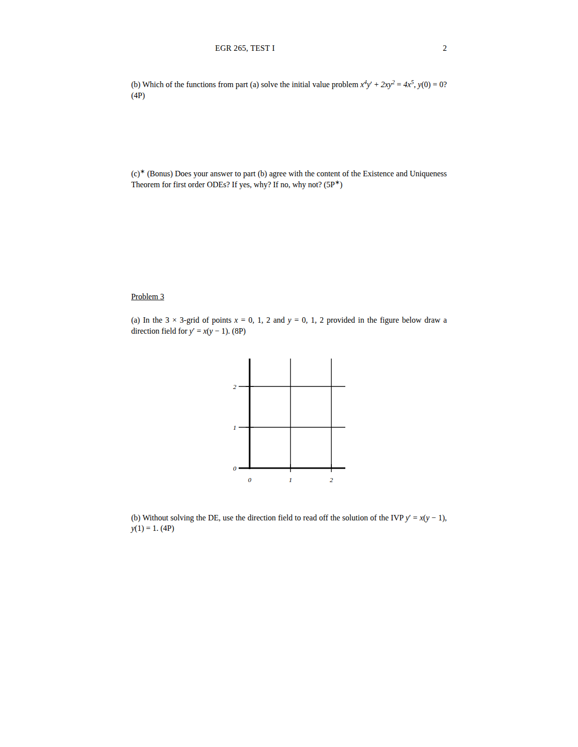EGR 265, TEST I 2
(b) Which of the functions from part (a) solve the initial value problem x4y′ + 2xy2 = 4x5, y(0) = 0? (4P)
(c)∗ (Bonus) Does your answer to part (b) agree with the content of the Existence and Uniqueness Theorem for first order ODEs? If yes, why? If no, why not? (5P∗)
Problem 3
(a) In the 3 × 3-grid of points x = 0, 1, 2 and y = 0, 1, 2 provided in the figure below draw a direction field for y′ = x(y − 1). (8P)
2 1 0 0 1 2
(b) Without solving the DE, use the direction field to read off the solution of the IVP y′ = x(y − 1), y(1) = 1. (4P)